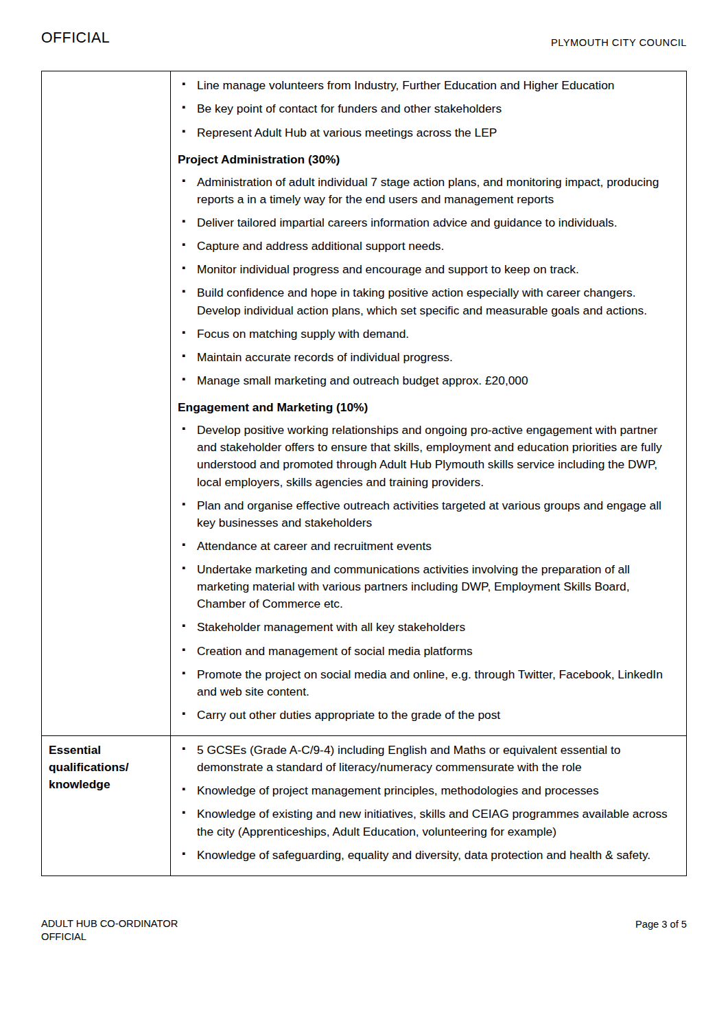OFFICIAL
PLYMOUTH CITY COUNCIL
| | Line manage volunteers from Industry, Further Education and Higher Education Be key point of contact for funders and other stakeholders Represent Adult Hub at various meetings across the LEP Project Administration (30%) Administration of adult individual 7 stage action plans, and monitoring impact, producing reports a in a timely way for the end users and management reports Deliver tailored impartial careers information advice and guidance to individuals. Capture and address additional support needs. Monitor individual progress and encourage and support to keep on track. Build confidence and hope in taking positive action especially with career changers. Develop individual action plans, which set specific and measurable goals and actions. Focus on matching supply with demand. Maintain accurate records of individual progress. Manage small marketing and outreach budget approx. £20,000 Engagement and Marketing (10%) Develop positive working relationships and ongoing pro-active engagement with partner and stakeholder offers to ensure that skills, employment and education priorities are fully understood and promoted through Adult Hub Plymouth skills service including the DWP, local employers, skills agencies and training providers. Plan and organise effective outreach activities targeted at various groups and engage all key businesses and stakeholders Attendance at career and recruitment events Undertake marketing and communications activities involving the preparation of all marketing material with various partners including DWP, Employment Skills Board, Chamber of Commerce etc. Stakeholder management with all key stakeholders Creation and management of social media platforms Promote the project on social media and online, e.g. through Twitter, Facebook, LinkedIn and web site content. Carry out other duties appropriate to the grade of the post |
| Essential qualifications/ knowledge | 5 GCSEs (Grade A-C/9-4) including English and Maths or equivalent essential to demonstrate a standard of literacy/numeracy commensurate with the role Knowledge of project management principles, methodologies and processes Knowledge of existing and new initiatives, skills and CEIAG programmes available across the city (Apprenticeships, Adult Education, volunteering for example) Knowledge of safeguarding, equality and diversity, data protection and health & safety. |
ADULT HUB CO-ORDINATOR
OFFICIAL
Page 3 of 5